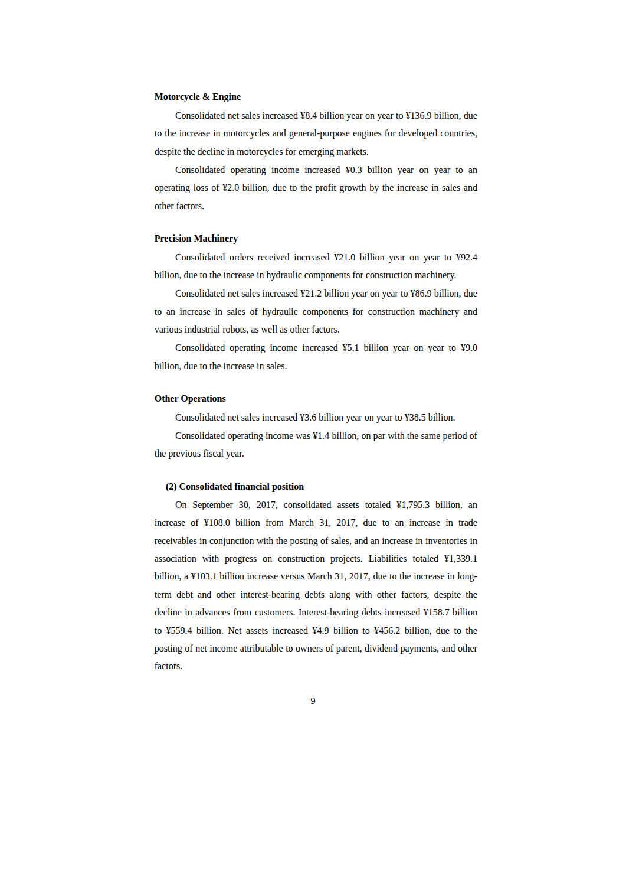Motorcycle & Engine
Consolidated net sales increased ¥8.4 billion year on year to ¥136.9 billion, due to the increase in motorcycles and general-purpose engines for developed countries, despite the decline in motorcycles for emerging markets.
Consolidated operating income increased ¥0.3 billion year on year to an operating loss of ¥2.0 billion, due to the profit growth by the increase in sales and other factors.
Precision Machinery
Consolidated orders received increased ¥21.0 billion year on year to ¥92.4 billion, due to the increase in hydraulic components for construction machinery.
Consolidated net sales increased ¥21.2 billion year on year to ¥86.9 billion, due to an increase in sales of hydraulic components for construction machinery and various industrial robots, as well as other factors.
Consolidated operating income increased ¥5.1 billion year on year to ¥9.0 billion, due to the increase in sales.
Other Operations
Consolidated net sales increased ¥3.6 billion year on year to ¥38.5 billion.
Consolidated operating income was ¥1.4 billion, on par with the same period of the previous fiscal year.
(2) Consolidated financial position
On September 30, 2017, consolidated assets totaled ¥1,795.3 billion, an increase of ¥108.0 billion from March 31, 2017, due to an increase in trade receivables in conjunction with the posting of sales, and an increase in inventories in association with progress on construction projects. Liabilities totaled ¥1,339.1 billion, a ¥103.1 billion increase versus March 31, 2017, due to the increase in long-term debt and other interest-bearing debts along with other factors, despite the decline in advances from customers. Interest-bearing debts increased ¥158.7 billion to ¥559.4 billion. Net assets increased ¥4.9 billion to ¥456.2 billion, due to the posting of net income attributable to owners of parent, dividend payments, and other factors.
9